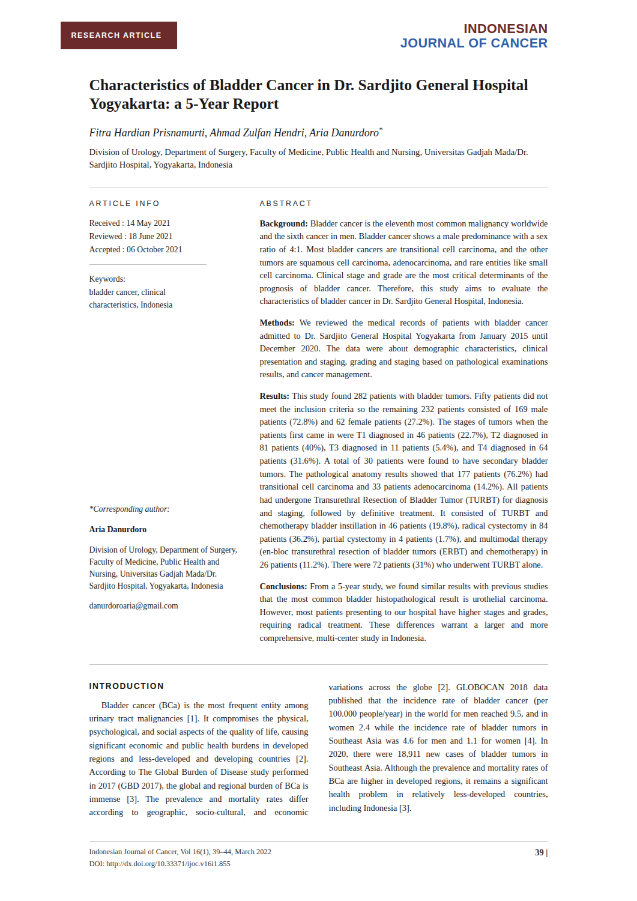Research Article
INDONESIAN
JOURNAL OF CANCER
Characteristics of Bladder Cancer in Dr. Sardjito General Hospital Yogyakarta: a 5-Year Report
Fitra Hardian Prisnamurti, Ahmad Zulfan Hendri, Aria Danurdoro*
Division of Urology, Department of Surgery, Faculty of Medicine, Public Health and Nursing, Universitas Gadjah Mada/Dr. Sardjito Hospital, Yogyakarta, Indonesia
Article Info
Received : 14 May 2021
Reviewed : 18 June 2021
Accepted : 06 October 2021
Keywords:
bladder cancer, clinical
characteristics, Indonesia
*Corresponding author:
Aria Danurdoro
Division of Urology, Department of Surgery, Faculty of Medicine, Public Health and Nursing, Universitas Gadjah Mada/Dr. Sardjito Hospital, Yogyakarta, Indonesia
danurdoroaria@gmail.com
Abstract
Background: Bladder cancer is the eleventh most common malignancy worldwide and the sixth cancer in men. Bladder cancer shows a male predominance with a sex ratio of 4:1. Most bladder cancers are transitional cell carcinoma, and the other tumors are squamous cell carcinoma, adenocarcinoma, and rare entities like small cell carcinoma. Clinical stage and grade are the most critical determinants of the prognosis of bladder cancer. Therefore, this study aims to evaluate the characteristics of bladder cancer in Dr. Sardjito General Hospital, Indonesia.
Methods: We reviewed the medical records of patients with bladder cancer admitted to Dr. Sardjito General Hospital Yogyakarta from January 2015 until December 2020. The data were about demographic characteristics, clinical presentation and staging, grading and staging based on pathological examinations results, and cancer management.
Results: This study found 282 patients with bladder tumors. Fifty patients did not meet the inclusion criteria so the remaining 232 patients consisted of 169 male patients (72.8%) and 62 female patients (27.2%). The stages of tumors when the patients first came in were T1 diagnosed in 46 patients (22.7%), T2 diagnosed in 81 patients (40%), T3 diagnosed in 11 patients (5.4%), and T4 diagnosed in 64 patients (31.6%). A total of 30 patients were found to have secondary bladder tumors. The pathological anatomy results showed that 177 patients (76.2%) had transitional cell carcinoma and 33 patients adenocarcinoma (14.2%). All patients had undergone Transurethral Resection of Bladder Tumor (TURBT) for diagnosis and staging, followed by definitive treatment. It consisted of TURBT and chemotherapy bladder instillation in 46 patients (19.8%), radical cystectomy in 84 patients (36.2%), partial cystectomy in 4 patients (1.7%), and multimodal therapy (en-bloc transurethral resection of bladder tumors (ERBT) and chemotherapy) in 26 patients (11.2%). There were 72 patients (31%) who underwent TURBT alone.
Conclusions: From a 5-year study, we found similar results with previous studies that the most common bladder histopathological result is urothelial carcinoma. However, most patients presenting to our hospital have higher stages and grades, requiring radical treatment. These differences warrant a larger and more comprehensive, multi-center study in Indonesia.
Introduction
Bladder cancer (BCa) is the most frequent entity among urinary tract malignancies [1]. It compromises the physical, psychological, and social aspects of the quality of life, causing significant economic and public health burdens in developed regions and less-developed and developing countries [2]. According to The Global Burden of Disease study performed in 2017 (GBD 2017), the global and regional burden of BCa is immense [3]. The prevalence and mortality rates differ according to geographic, socio-cultural, and economic variations across the globe [2]. GLOBOCAN 2018 data published that the incidence rate of bladder cancer (per 100.000 people/year) in the world for men reached 9.5, and in women 2.4 while the incidence rate of bladder tumors in Southeast Asia was 4.6 for men and 1.1 for women [4]. In 2020, there were 18,911 new cases of bladder tumors in Southeast Asia. Although the prevalence and mortality rates of BCa are higher in developed regions, it remains a significant health problem in relatively less-developed countries, including Indonesia [3].
Indonesian Journal of Cancer, Vol 16(1), 39–44, March 2022
DOI: http://dx.doi.org/10.33371/ijoc.v16i1.855
39 |